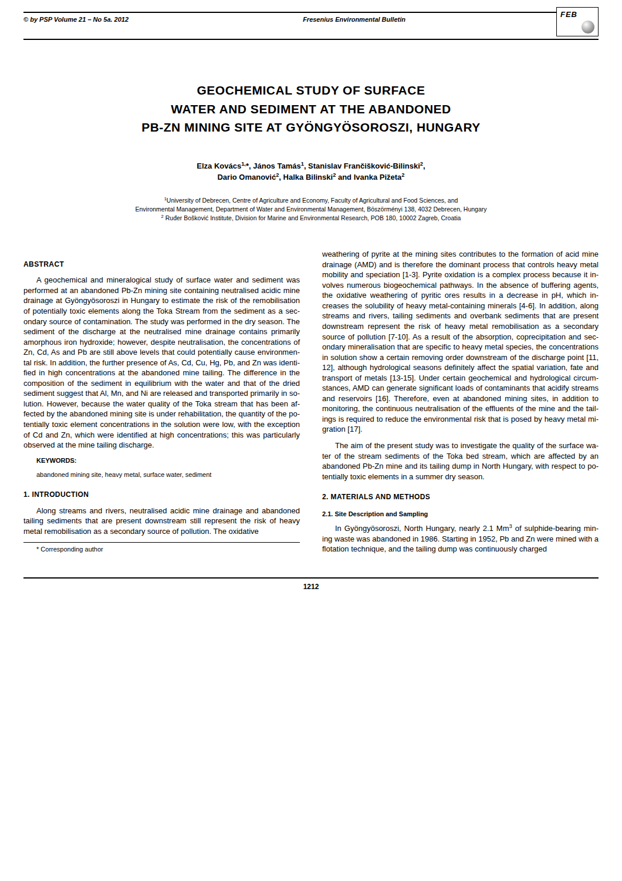© by PSP Volume 21 – No 5a. 2012
Fresenius Environmental Bulletin
FEB
GEOCHEMICAL STUDY OF SURFACE
WATER AND SEDIMENT AT THE ABANDONED
PB-ZN MINING SITE AT GYÖNGYÖSOROSZI, HUNGARY
Elza Kovács1,*, János Tamás1, Stanislav Frančišković-Bilinski2,
Dario Omanović2, Halka Bilinski2 and Ivanka Pižeta2
1University of Debrecen, Centre of Agriculture and Economy, Faculty of Agricultural and Food Sciences, and
Environmental Management, Department of Water and Environmental Management, Böszörményi 138, 4032 Debrecen, Hungary
2 Ruđer Bošković Institute, Division for Marine and Environmental Research, POB 180, 10002 Zagreb, Croatia
ABSTRACT
A geochemical and mineralogical study of surface water and sediment was performed at an abandoned Pb-Zn mining site containing neutralised acidic mine drainage at Gyöngyösoroszi in Hungary to estimate the risk of the remobilisation of potentially toxic elements along the Toka Stream from the sediment as a secondary source of contamination. The study was performed in the dry season. The sediment of the discharge at the neutralised mine drainage contains primarily amorphous iron hydroxide; however, despite neutralisation, the concentrations of Zn, Cd, As and Pb are still above levels that could potentially cause environmental risk. In addition, the further presence of As, Cd, Cu, Hg, Pb, and Zn was identified in high concentrations at the abandoned mine tailing. The difference in the composition of the sediment in equilibrium with the water and that of the dried sediment suggest that Al, Mn, and Ni are released and transported primarily in solution. However, because the water quality of the Toka stream that has been affected by the abandoned mining site is under rehabilitation, the quantity of the potentially toxic element concentrations in the solution were low, with the exception of Cd and Zn, which were identified at high concentrations; this was particularly observed at the mine tailing discharge.
KEYWORDS:
abandoned mining site, heavy metal, surface water, sediment
1. INTRODUCTION
Along streams and rivers, neutralised acidic mine drainage and abandoned tailing sediments that are present downstream still represent the risk of heavy metal remobilisation as a secondary source of pollution. The oxidative
* Corresponding author
weathering of pyrite at the mining sites contributes to the formation of acid mine drainage (AMD) and is therefore the dominant process that controls heavy metal mobility and speciation [1-3]. Pyrite oxidation is a complex process because it involves numerous biogeochemical pathways. In the absence of buffering agents, the oxidative weathering of pyritic ores results in a decrease in pH, which increases the solubility of heavy metal-containing minerals [4-6]. In addition, along streams and rivers, tailing sediments and overbank sediments that are present downstream represent the risk of heavy metal remobilisation as a secondary source of pollution [7-10]. As a result of the absorption, coprecipitation and secondary mineralisation that are specific to heavy metal species, the concentrations in solution show a certain removing order downstream of the discharge point [11, 12], although hydrological seasons definitely affect the spatial variation, fate and transport of metals [13-15]. Under certain geochemical and hydrological circumstances, AMD can generate significant loads of contaminants that acidify streams and reservoirs [16]. Therefore, even at abandoned mining sites, in addition to monitoring, the continuous neutralisation of the effluents of the mine and the tailings is required to reduce the environmental risk that is posed by heavy metal migration [17].
The aim of the present study was to investigate the quality of the surface water of the stream sediments of the Toka bed stream, which are affected by an abandoned Pb-Zn mine and its tailing dump in North Hungary, with respect to potentially toxic elements in a summer dry season.
2. MATERIALS AND METHODS
2.1. Site Description and Sampling
In Gyöngyösoroszi, North Hungary, nearly 2.1 Mm3 of sulphide-bearing mining waste was abandoned in 1986. Starting in 1952, Pb and Zn were mined with a flotation technique, and the tailing dump was continuously charged
1212